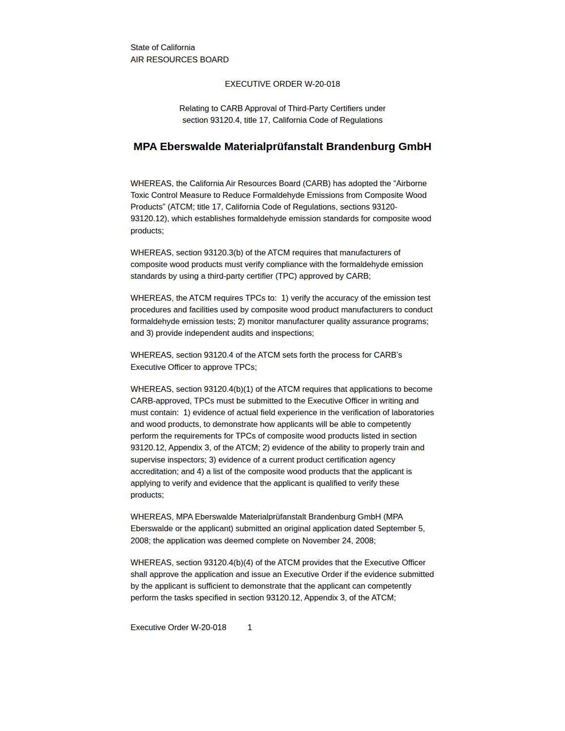State of California
AIR RESOURCES BOARD
EXECUTIVE ORDER W-20-018
Relating to CARB Approval of Third-Party Certifiers under
section 93120.4, title 17, California Code of Regulations
MPA Eberswalde Materialprüfanstalt Brandenburg GmbH
WHEREAS, the California Air Resources Board (CARB) has adopted the “Airborne Toxic Control Measure to Reduce Formaldehyde Emissions from Composite Wood Products” (ATCM; title 17, California Code of Regulations, sections 93120-93120.12), which establishes formaldehyde emission standards for composite wood products;
WHEREAS, section 93120.3(b) of the ATCM requires that manufacturers of composite wood products must verify compliance with the formaldehyde emission standards by using a third-party certifier (TPC) approved by CARB;
WHEREAS, the ATCM requires TPCs to: 1) verify the accuracy of the emission test procedures and facilities used by composite wood product manufacturers to conduct formaldehyde emission tests; 2) monitor manufacturer quality assurance programs; and 3) provide independent audits and inspections;
WHEREAS, section 93120.4 of the ATCM sets forth the process for CARB’s Executive Officer to approve TPCs;
WHEREAS, section 93120.4(b)(1) of the ATCM requires that applications to become CARB-approved, TPCs must be submitted to the Executive Officer in writing and must contain: 1) evidence of actual field experience in the verification of laboratories and wood products, to demonstrate how applicants will be able to competently perform the requirements for TPCs of composite wood products listed in section 93120.12, Appendix 3, of the ATCM; 2) evidence of the ability to properly train and supervise inspectors; 3) evidence of a current product certification agency accreditation; and 4) a list of the composite wood products that the applicant is applying to verify and evidence that the applicant is qualified to verify these products;
WHEREAS, MPA Eberswalde Materialprüfanstalt Brandenburg GmbH (MPA Eberswalde or the applicant) submitted an original application dated September 5, 2008; the application was deemed complete on November 24, 2008;
WHEREAS, section 93120.4(b)(4) of the ATCM provides that the Executive Officer shall approve the application and issue an Executive Order if the evidence submitted by the applicant is sufficient to demonstrate that the applicant can competently perform the tasks specified in section 93120.12, Appendix 3, of the ATCM;
Executive Order W-20-018 1